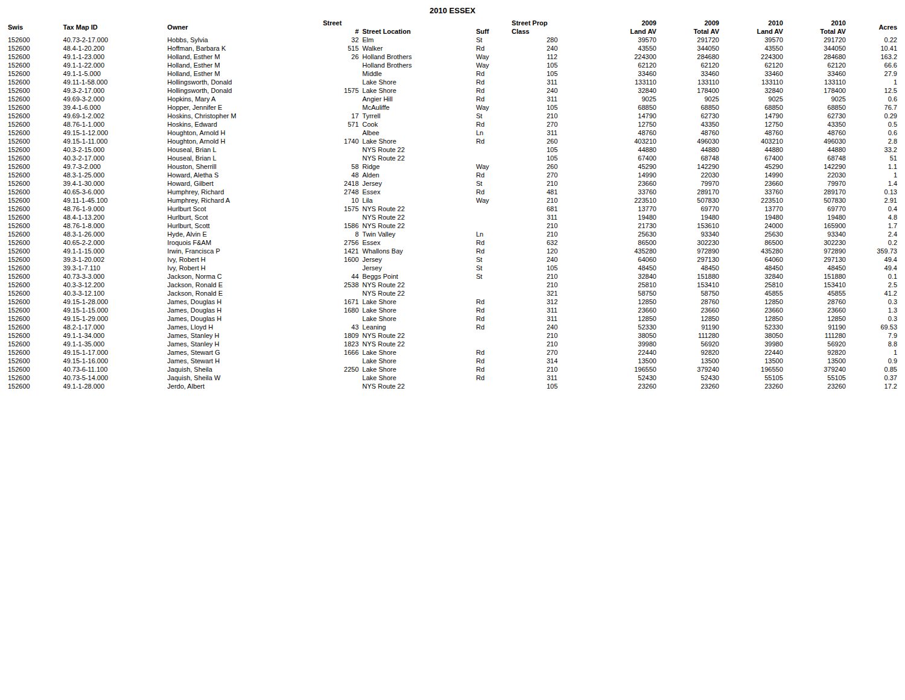2010 ESSEX
| Swis | Tax Map ID | Owner | Street | Street Prop | 2009 | 2009 | 2010 | 2010 | Acres |
| --- | --- | --- | --- | --- | --- | --- | --- | --- | --- |
| # | Street Location | Suff | Class | Land AV | Total AV | Land AV | Total AV |
| 152600 | 40.73-2-17.000 | Hobbs, Sylvia | 32 | Elm | St | 280 | 39570 | 291720 | 39570 | 291720 | 0.22 |
| 152600 | 48.4-1-20.200 | Hoffman, Barbara K | 515 | Walker | Rd | 240 | 43550 | 344050 | 43550 | 344050 | 10.41 |
| 152600 | 49.1-1-23.000 | Holland, Esther M | 26 | Holland Brothers | Way | 112 | 224300 | 284680 | 224300 | 284680 | 163.2 |
| 152600 | 49.1-1-22.000 | Holland, Esther M | | Holland Brothers | Way | 105 | 62120 | 62120 | 62120 | 62120 | 66.6 |
| 152600 | 49.1-1-5.000 | Holland, Esther M | | Middle | Rd | 105 | 33460 | 33460 | 33460 | 33460 | 27.9 |
| 152600 | 49.11-1-58.000 | Hollingsworth, Donald | | Lake Shore | Rd | 311 | 133110 | 133110 | 133110 | 133110 | 1 |
| 152600 | 49.3-2-17.000 | Hollingsworth, Donald | 1575 | Lake Shore | Rd | 240 | 32840 | 178400 | 32840 | 178400 | 12.5 |
| 152600 | 49.69-3-2.000 | Hopkins, Mary A | | Angier Hill | Rd | 311 | 9025 | 9025 | 9025 | 9025 | 0.6 |
| 152600 | 39.4-1-6.000 | Hopper, Jennifer E | | McAuliffe | Way | 105 | 68850 | 68850 | 68850 | 68850 | 76.7 |
| 152600 | 49.69-1-2.002 | Hoskins, Christopher M | 17 | Tyrrell | St | 210 | 14790 | 62730 | 14790 | 62730 | 0.29 |
| 152600 | 48.76-1-1.000 | Hoskins, Edward | 571 | Cook | Rd | 270 | 12750 | 43350 | 12750 | 43350 | 0.5 |
| 152600 | 49.15-1-12.000 | Houghton, Arnold H | | Albee | Ln | 311 | 48760 | 48760 | 48760 | 48760 | 0.6 |
| 152600 | 49.15-1-11.000 | Houghton, Arnold H | 1740 | Lake Shore | Rd | 260 | 403210 | 496030 | 403210 | 496030 | 2.8 |
| 152600 | 40.3-2-15.000 | Houseal, Brian L | | NYS Route 22 | | 105 | 44880 | 44880 | 44880 | 44880 | 33.2 |
| 152600 | 40.3-2-17.000 | Houseal, Brian L | | NYS Route 22 | | 105 | 67400 | 68748 | 67400 | 68748 | 51 |
| 152600 | 49.7-3-2.000 | Houston, Sherrill | 58 | Ridge | Way | 260 | 45290 | 142290 | 45290 | 142290 | 1.1 |
| 152600 | 48.3-1-25.000 | Howard, Aletha S | 48 | Alden | Rd | 270 | 14990 | 22030 | 14990 | 22030 | 1 |
| 152600 | 39.4-1-30.000 | Howard, Gilbert | 2418 | Jersey | St | 210 | 23660 | 79970 | 23660 | 79970 | 1.4 |
| 152600 | 40.65-3-6.000 | Humphrey, Richard | 2748 | Essex | Rd | 481 | 33760 | 289170 | 33760 | 289170 | 0.13 |
| 152600 | 49.11-1-45.100 | Humphrey, Richard A | 10 | Lila | Way | 210 | 223510 | 507830 | 223510 | 507830 | 2.91 |
| 152600 | 48.76-1-9.000 | Hurlburt Scot | 1575 | NYS Route 22 | | 681 | 13770 | 69770 | 13770 | 69770 | 0.4 |
| 152600 | 48.4-1-13.200 | Hurlburt, Scot | | NYS Route 22 | | 311 | 19480 | 19480 | 19480 | 19480 | 4.8 |
| 152600 | 48.76-1-8.000 | Hurlburt, Scott | 1586 | NYS Route 22 | | 210 | 21730 | 153610 | 24000 | 165900 | 1.7 |
| 152600 | 48.3-1-26.000 | Hyde, Alvin E | 8 | Twin Valley | Ln | 210 | 25630 | 93340 | 25630 | 93340 | 2.4 |
| 152600 | 40.65-2-2.000 | Iroquois F&AM | 2756 | Essex | Rd | 632 | 86500 | 302230 | 86500 | 302230 | 0.2 |
| 152600 | 49.1-1-15.000 | Irwin, Francisca P | 1421 | Whallons Bay | Rd | 120 | 435280 | 972890 | 435280 | 972890 | 359.73 |
| 152600 | 39.3-1-20.002 | Ivy, Robert H | 1600 | Jersey | St | 240 | 64060 | 297130 | 64060 | 297130 | 49.4 |
| 152600 | 39.3-1-7.110 | Ivy, Robert H | | Jersey | St | 105 | 48450 | 48450 | 48450 | 48450 | 49.4 |
| 152600 | 40.73-3-3.000 | Jackson, Norma C | 44 | Beggs Point | St | 210 | 32840 | 151880 | 32840 | 151880 | 0.1 |
| 152600 | 40.3-3-12.200 | Jackson, Ronald E | 2538 | NYS Route 22 | | 210 | 25810 | 153410 | 25810 | 153410 | 2.5 |
| 152600 | 40.3-3-12.100 | Jackson, Ronald E | | NYS Route 22 | | 321 | 58750 | 58750 | 45855 | 45855 | 41.2 |
| 152600 | 49.15-1-28.000 | James, Douglas H | 1671 | Lake Shore | Rd | 312 | 12850 | 28760 | 12850 | 28760 | 0.3 |
| 152600 | 49.15-1-15.000 | James, Douglas H | 1680 | Lake Shore | Rd | 311 | 23660 | 23660 | 23660 | 23660 | 1.3 |
| 152600 | 49.15-1-29.000 | James, Douglas H | | Lake Shore | Rd | 311 | 12850 | 12850 | 12850 | 12850 | 0.3 |
| 152600 | 48.2-1-17.000 | James, Lloyd H | 43 | Leaning | Rd | 240 | 52330 | 91190 | 52330 | 91190 | 69.53 |
| 152600 | 49.1-1-34.000 | James, Stanley H | 1809 | NYS Route 22 | | 210 | 38050 | 111280 | 38050 | 111280 | 7.9 |
| 152600 | 49.1-1-35.000 | James, Stanley H | 1823 | NYS Route 22 | | 210 | 39980 | 56920 | 39980 | 56920 | 8.8 |
| 152600 | 49.15-1-17.000 | James, Stewart G | 1666 | Lake Shore | Rd | 270 | 22440 | 92820 | 22440 | 92820 | 1 |
| 152600 | 49.15-1-16.000 | James, Stewart H | | Lake Shore | Rd | 314 | 13500 | 13500 | 13500 | 13500 | 0.9 |
| 152600 | 40.73-6-11.100 | Jaquish, Sheila | 2250 | Lake Shore | Rd | 210 | 196550 | 379240 | 196550 | 379240 | 0.85 |
| 152600 | 40.73-5-14.000 | Jaquish, Sheila W | | Lake Shore | Rd | 311 | 52430 | 52430 | 55105 | 55105 | 0.37 |
| 152600 | 49.1-1-28.000 | Jerdo, Albert | | NYS Route 22 | | 105 | 23260 | 23260 | 23260 | 23260 | 17.2 |